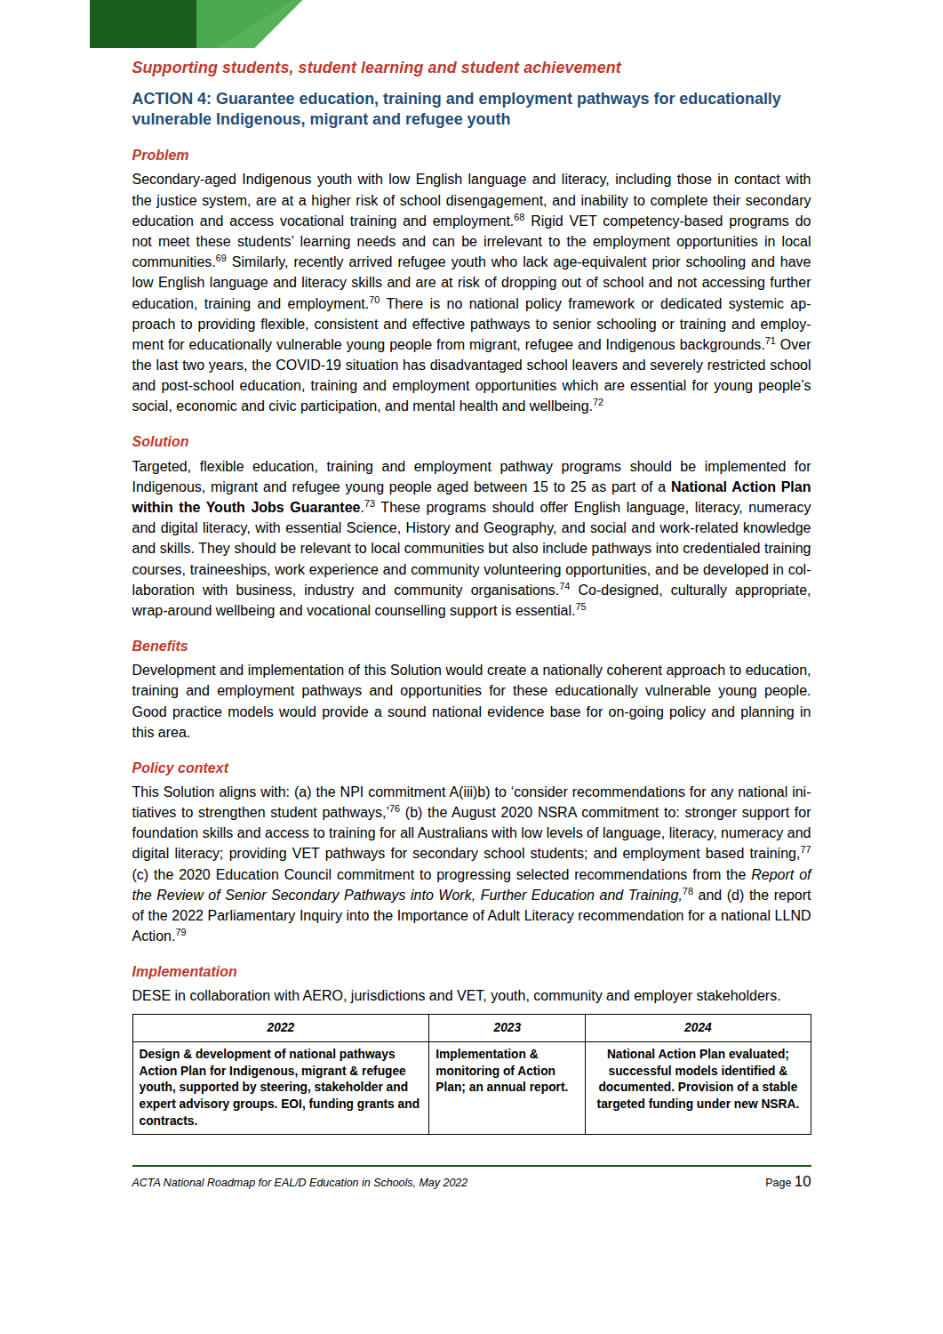Supporting students, student learning and student achievement
ACTION 4: Guarantee education, training and employment pathways for educationally vulnerable Indigenous, migrant and refugee youth
Problem
Secondary-aged Indigenous youth with low English language and literacy, including those in contact with the justice system, are at a higher risk of school disengagement, and inability to complete their secondary education and access vocational training and employment.68 Rigid VET competency-based programs do not meet these students’ learning needs and can be irrelevant to the employment opportunities in local communities.69 Similarly, recently arrived refugee youth who lack age-equivalent prior schooling and have low English language and literacy skills and are at risk of dropping out of school and not accessing further education, training and employment.70 There is no national policy framework or dedicated systemic approach to providing flexible, consistent and effective pathways to senior schooling or training and employment for educationally vulnerable young people from migrant, refugee and Indigenous backgrounds.71 Over the last two years, the COVID-19 situation has disadvantaged school leavers and severely restricted school and post-school education, training and employment opportunities which are essential for young people’s social, economic and civic participation, and mental health and wellbeing.72
Solution
Targeted, flexible education, training and employment pathway programs should be implemented for Indigenous, migrant and refugee young people aged between 15 to 25 as part of a National Action Plan within the Youth Jobs Guarantee.73 These programs should offer English language, literacy, numeracy and digital literacy, with essential Science, History and Geography, and social and work-related knowledge and skills. They should be relevant to local communities but also include pathways into credentialed training courses, traineeships, work experience and community volunteering opportunities, and be developed in collaboration with business, industry and community organisations.74 Co-designed, culturally appropriate, wrap-around wellbeing and vocational counselling support is essential.75
Benefits
Development and implementation of this Solution would create a nationally coherent approach to education, training and employment pathways and opportunities for these educationally vulnerable young people. Good practice models would provide a sound national evidence base for on-going policy and planning in this area.
Policy context
This Solution aligns with: (a) the NPI commitment A(iii)b) to ‘consider recommendations for any national initiatives to strengthen student pathways,’76 (b) the August 2020 NSRA commitment to: stronger support for foundation skills and access to training for all Australians with low levels of language, literacy, numeracy and digital literacy; providing VET pathways for secondary school students; and employment based training,77 (c) the 2020 Education Council commitment to progressing selected recommendations from the Report of the Review of Senior Secondary Pathways into Work, Further Education and Training,78 and (d) the report of the 2022 Parliamentary Inquiry into the Importance of Adult Literacy recommendation for a national LLND Action.79
Implementation
DESE in collaboration with AERO, jurisdictions and VET, youth, community and employer stakeholders.
| 2022 | 2023 | 2024 |
| --- | --- | --- |
| Design & development of national pathways Action Plan for Indigenous, migrant & refugee youth, supported by steering, stakeholder and expert advisory groups. EOI, funding grants and contracts. | Implementation & monitoring of Action Plan; an annual report. | National Action Plan evaluated; successful models identified & documented. Provision of a stable targeted funding under new NSRA. |
ACTA National Roadmap for EAL/D Education in Schools, May 2022 Page 10